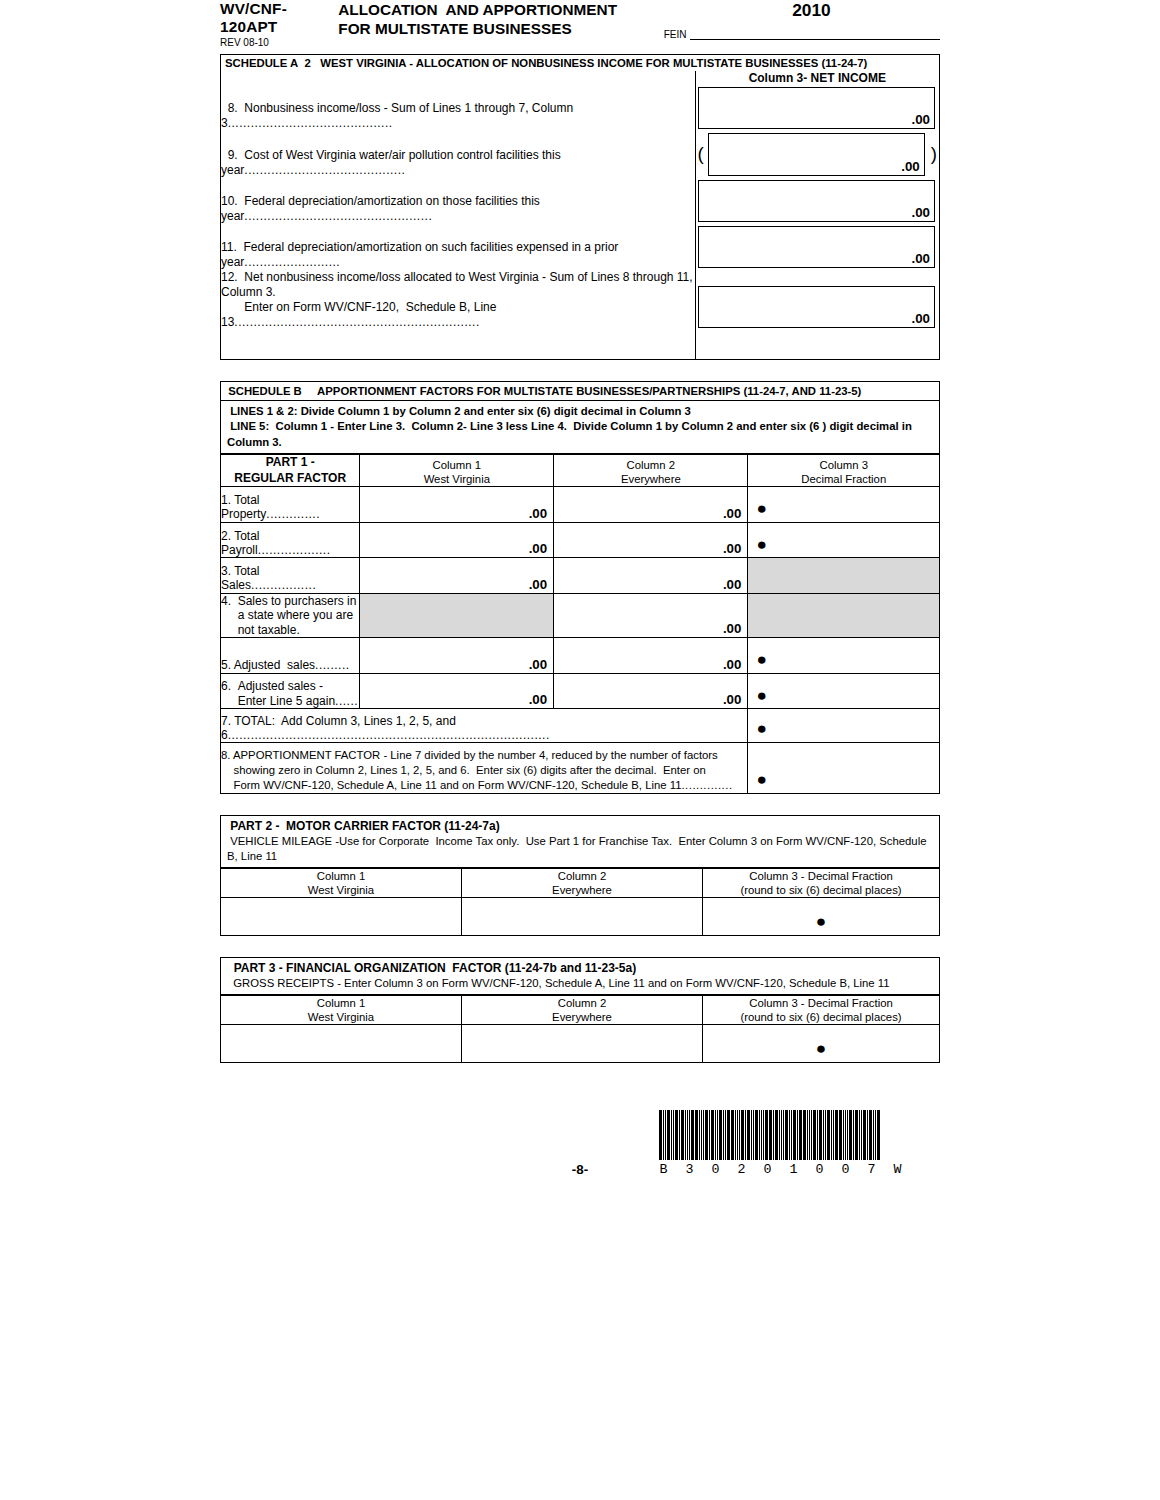WV/CNF-120APT
REV 08-10
ALLOCATION AND APPORTIONMENT
FOR MULTISTATE BUSINESSES
2010
FEIN
SCHEDULE A 2 WEST VIRGINIA - ALLOCATION OF NONBUSINESS INCOME FOR MULTISTATE BUSINESSES (11-24-7)
| | Column 3- NET INCOME |
| 8. Nonbusiness income/loss - Sum of Lines 1 through 7, Column 3 ........................................... | .00 |
| 9. Cost of West Virginia water/air pollution control facilities this year .......................................... | ( .00 ) |
| 10. Federal depreciation/amortization on those facilities this year ................................................. | .00 |
| 11. Federal depreciation/amortization on such facilities expensed in a prior year ......................... | .00 |
| 12. Net nonbusiness income/loss allocated to West Virginia - Sum of Lines 8 through 11, Column 3. Enter on Form WV/CNF-120, Schedule B, Line 13 ................................................................ | .00 |
SCHEDULE B APPORTIONMENT FACTORS FOR MULTISTATE BUSINESSES/PARTNERSHIPS (11-24-7, AND 11-23-5)
LINES 1 & 2: Divide Column 1 by Column 2 and enter six (6) digit decimal in Column 3
LINE 5: Column 1 - Enter Line 3. Column 2- Line 3 less Line 4. Divide Column 1 by Column 2 and enter six (6 ) digit decimal in Column 3.
| PART 1 - REGULAR FACTOR | Column 1 West Virginia | Column 2 Everywhere | Column 3 Decimal Fraction |
| 1. Total Property .............. | .00 | .00 | ● |
| 2. Total Payroll ................... | .00 | .00 | ● |
| 3. Total Sales ................. | .00 | .00 | |
| 4. Sales to purchasers in a state where you are not taxable. | | .00 | |
| 5. Adjusted sales ......... | .00 | .00 | ● |
| 6. Adjusted sales - Enter Line 5 again ...... | .00 | .00 | ● |
| 7. TOTAL: Add Column 3, Lines 1, 2, 5, and 6 .................................................................................... | ● |
| 8. APPORTIONMENT FACTOR - Line 7 divided by the number 4, reduced by the number of factors showing zero in Column 2, Lines 1, 2, 5, and 6. Enter six (6) digits after the decimal. Enter on Form WV/CNF-120, Schedule A, Line 11 and on Form WV/CNF-120, Schedule B, Line 11 .............. | ● |
PART 2 - MOTOR CARRIER FACTOR (11-24-7a)
VEHICLE MILEAGE -Use for Corporate Income Tax only. Use Part 1 for Franchise Tax. Enter Column 3 on Form WV/CNF-120, Schedule B, Line 11
| Column 1 West Virginia | Column 2 Everywhere | Column 3 - Decimal Fraction (round to six (6) decimal places) |
| | | ● |
PART 3 - FINANCIAL ORGANIZATION FACTOR (11-24-7b and 11-23-5a)
GROSS RECEIPTS - Enter Column 3 on Form WV/CNF-120, Schedule A, Line 11 and on Form WV/CNF-120, Schedule B, Line 11
| Column 1 West Virginia | Column 2 Everywhere | Column 3 - Decimal Fraction (round to six (6) decimal places) |
| | | ● |
-8-
B 3 0 2 0 1 0 0 7 W